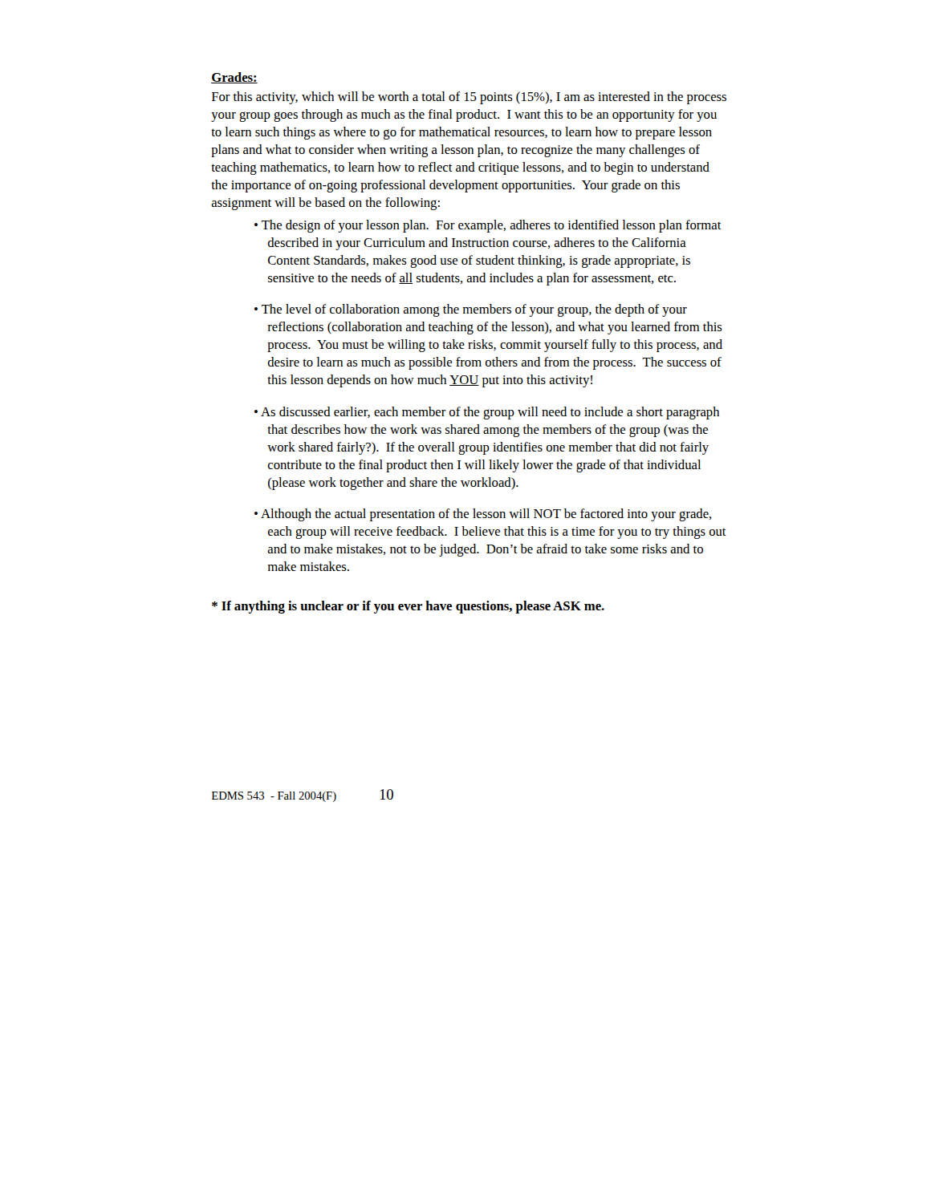Grades:
For this activity, which will be worth a total of 15 points (15%), I am as interested in the process your group goes through as much as the final product. I want this to be an opportunity for you to learn such things as where to go for mathematical resources, to learn how to prepare lesson plans and what to consider when writing a lesson plan, to recognize the many challenges of teaching mathematics, to learn how to reflect and critique lessons, and to begin to understand the importance of on-going professional development opportunities. Your grade on this assignment will be based on the following:
• The design of your lesson plan. For example, adheres to identified lesson plan format described in your Curriculum and Instruction course, adheres to the California Content Standards, makes good use of student thinking, is grade appropriate, is sensitive to the needs of all students, and includes a plan for assessment, etc.
• The level of collaboration among the members of your group, the depth of your reflections (collaboration and teaching of the lesson), and what you learned from this process. You must be willing to take risks, commit yourself fully to this process, and desire to learn as much as possible from others and from the process. The success of this lesson depends on how much YOU put into this activity!
• As discussed earlier, each member of the group will need to include a short paragraph that describes how the work was shared among the members of the group (was the work shared fairly?). If the overall group identifies one member that did not fairly contribute to the final product then I will likely lower the grade of that individual (please work together and share the workload).
• Although the actual presentation of the lesson will NOT be factored into your grade, each group will receive feedback. I believe that this is a time for you to try things out and to make mistakes, not to be judged. Don’t be afraid to take some risks and to make mistakes.
* If anything is unclear or if you ever have questions, please ASK me.
EDMS 543 - Fall 2004(F) 10